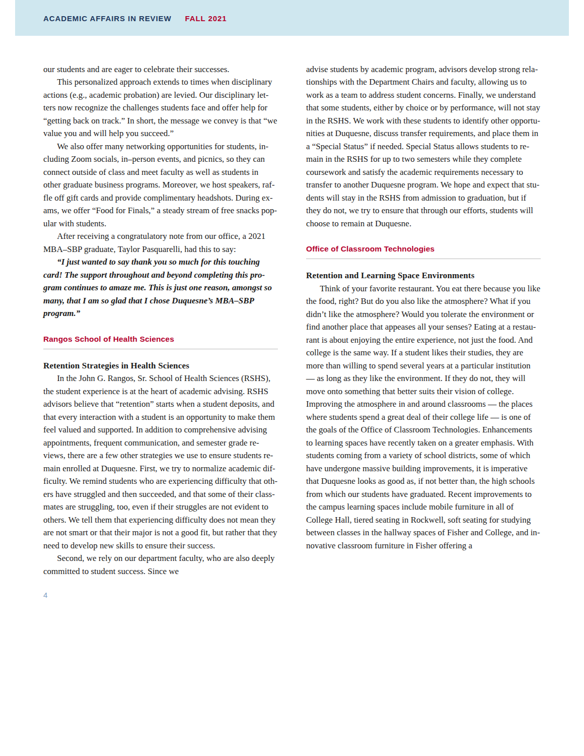Academic Affairs in Review Fall 2021
our students and are eager to celebrate their successes.
This personalized approach extends to times when disciplinary actions (e.g., academic probation) are levied. Our disciplinary letters now recognize the challenges students face and offer help for “getting back on track.” In short, the message we convey is that “we value you and will help you succeed.”
We also offer many networking opportunities for students, including Zoom socials, in–person events, and picnics, so they can connect outside of class and meet faculty as well as students in other graduate business programs. Moreover, we host speakers, raffle off gift cards and provide complimentary headshots. During exams, we offer “Food for Finals,” a steady stream of free snacks popular with students.
After receiving a congratulatory note from our office, a 2021 MBA–SBP graduate, Taylor Pasquarelli, had this to say:
“I just wanted to say thank you so much for this touching card! The support throughout and beyond completing this program continues to amaze me. This is just one reason, amongst so many, that I am so glad that I chose Duquesne’s MBA–SBP program.”
Rangos School of Health Sciences
Retention Strategies in Health Sciences
In the John G. Rangos, Sr. School of Health Sciences (RSHS), the student experience is at the heart of academic advising. RSHS advisors believe that “retention” starts when a student deposits, and that every interaction with a student is an opportunity to make them feel valued and supported. In addition to comprehensive advising appointments, frequent communication, and semester grade reviews, there are a few other strategies we use to ensure students remain enrolled at Duquesne. First, we try to normalize academic difficulty. We remind students who are experiencing difficulty that others have struggled and then succeeded, and that some of their classmates are struggling, too, even if their struggles are not evident to others. We tell them that experiencing difficulty does not mean they are not smart or that their major is not a good fit, but rather that they need to develop new skills to ensure their success.
Second, we rely on our department faculty, who are also deeply committed to student success. Since we
advise students by academic program, advisors develop strong relationships with the Department Chairs and faculty, allowing us to work as a team to address student concerns. Finally, we understand that some students, either by choice or by performance, will not stay in the RSHS. We work with these students to identify other opportunities at Duquesne, discuss transfer requirements, and place them in a “Special Status” if needed. Special Status allows students to remain in the RSHS for up to two semesters while they complete coursework and satisfy the academic requirements necessary to transfer to another Duquesne program. We hope and expect that students will stay in the RSHS from admission to graduation, but if they do not, we try to ensure that through our efforts, students will choose to remain at Duquesne.
Office of Classroom Technologies
Retention and Learning Space Environments
Think of your favorite restaurant. You eat there because you like the food, right? But do you also like the atmosphere? What if you didn’t like the atmosphere? Would you tolerate the environment or find another place that appeases all your senses? Eating at a restaurant is about enjoying the entire experience, not just the food. And college is the same way. If a student likes their studies, they are more than willing to spend several years at a particular institution — as long as they like the environment. If they do not, they will move onto something that better suits their vision of college. Improving the atmosphere in and around classrooms — the places where students spend a great deal of their college life — is one of the goals of the Office of Classroom Technologies. Enhancements to learning spaces have recently taken on a greater emphasis. With students coming from a variety of school districts, some of which have undergone massive building improvements, it is imperative that Duquesne looks as good as, if not better than, the high schools from which our students have graduated. Recent improvements to the campus learning spaces include mobile furniture in all of College Hall, tiered seating in Rockwell, soft seating for studying between classes in the hallway spaces of Fisher and College, and innovative classroom furniture in Fisher offering a
4